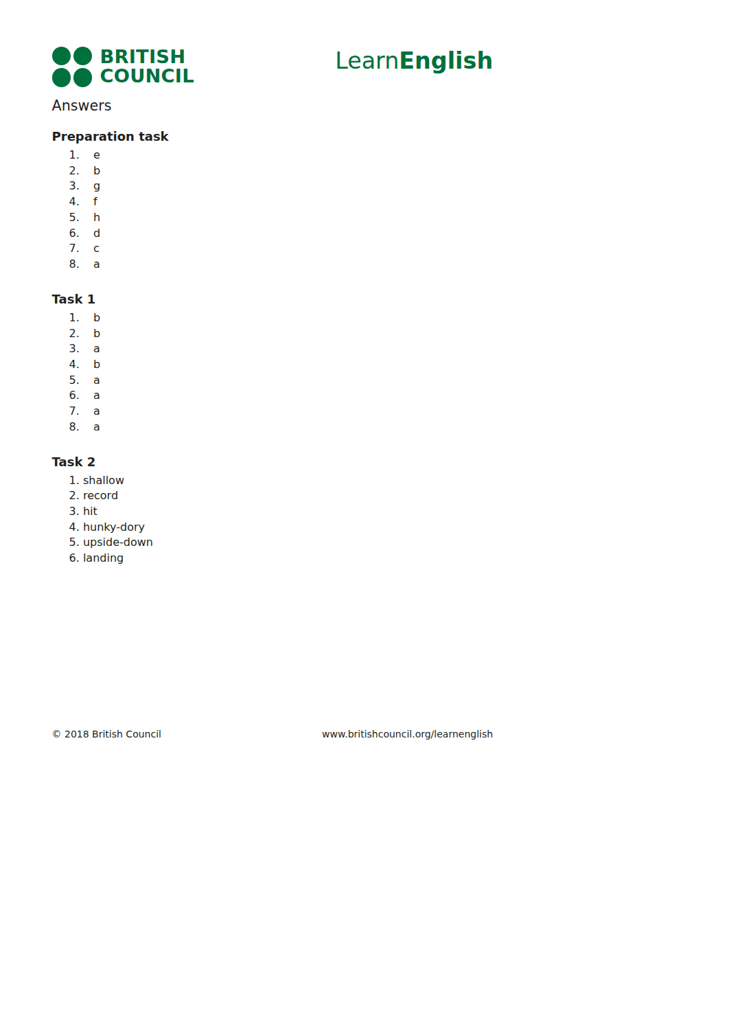British
Council
Learn English
Answers
Preparation task
e
b
g
f
h
d
c
a
Task 1
b
b
a
b
a
a
a
a
Task 2
shallow
record
hit
hunky-dory
upside-down
landing
© 2018 British Council
www.britishcouncil.org/learnenglish